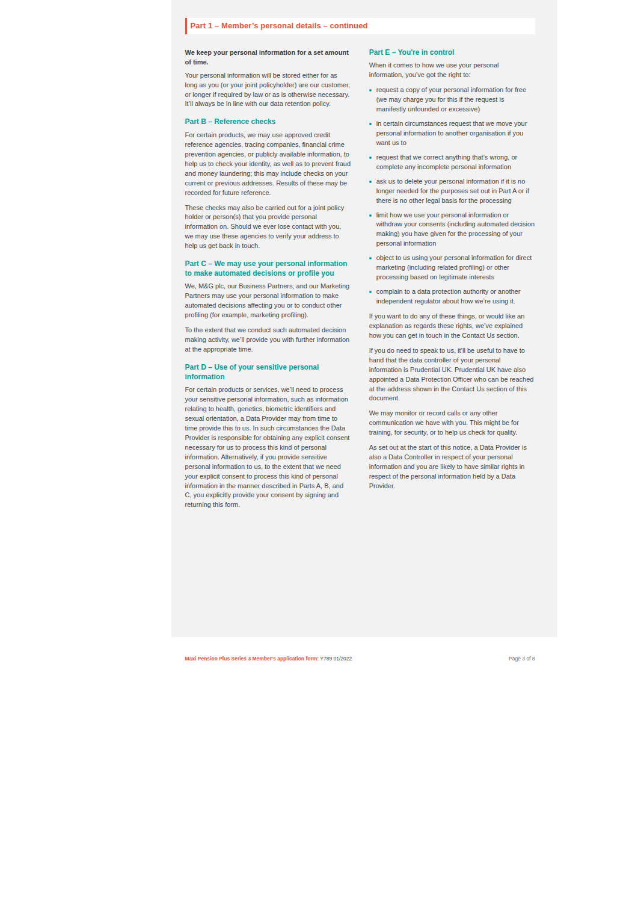Part 1 – Member’s personal details – continued
We keep your personal information for a set amount of time.
Your personal information will be stored either for as long as you (or your joint policyholder) are our customer, or longer if required by law or as is otherwise necessary. It’ll always be in line with our data retention policy.
Part B – Reference checks
For certain products, we may use approved credit reference agencies, tracing companies, financial crime prevention agencies, or publicly available information, to help us to check your identity, as well as to prevent fraud and money laundering; this may include checks on your current or previous addresses. Results of these may be recorded for future reference.
These checks may also be carried out for a joint policy holder or person(s) that you provide personal information on. Should we ever lose contact with you, we may use these agencies to verify your address to help us get back in touch.
Part C – We may use your personal information to make automated decisions or profile you
We, M&G plc, our Business Partners, and our Marketing Partners may use your personal information to make automated decisions affecting you or to conduct other profiling (for example, marketing profiling).
To the extent that we conduct such automated decision making activity, we’ll provide you with further information at the appropriate time.
Part D – Use of your sensitive personal information
For certain products or services, we’ll need to process your sensitive personal information, such as information relating to health, genetics, biometric identifiers and sexual orientation, a Data Provider may from time to time provide this to us. In such circumstances the Data Provider is responsible for obtaining any explicit consent necessary for us to process this kind of personal information. Alternatively, if you provide sensitive personal information to us, to the extent that we need your explicit consent to process this kind of personal information in the manner described in Parts A, B, and C, you explicitly provide your consent by signing and returning this form.
Part E – You're in control
When it comes to how we use your personal information, you’ve got the right to:
request a copy of your personal information for free (we may charge you for this if the request is manifestly unfounded or excessive)
in certain circumstances request that we move your personal information to another organisation if you want us to
request that we correct anything that’s wrong, or complete any incomplete personal information
ask us to delete your personal information if it is no longer needed for the purposes set out in Part A or if there is no other legal basis for the processing
limit how we use your personal information or withdraw your consents (including automated decision making) you have given for the processing of your personal information
object to us using your personal information for direct marketing (including related profiling) or other processing based on legitimate interests
complain to a data protection authority or another independent regulator about how we’re using it.
If you want to do any of these things, or would like an explanation as regards these rights, we’ve explained how you can get in touch in the Contact Us section.
If you do need to speak to us, it’ll be useful to have to hand that the data controller of your personal information is Prudential UK. Prudential UK have also appointed a Data Protection Officer who can be reached at the address shown in the Contact Us section of this document.
We may monitor or record calls or any other communication we have with you. This might be for training, for security, or to help us check for quality.
As set out at the start of this notice, a Data Provider is also a Data Controller in respect of your personal information and you are likely to have similar rights in respect of the personal information held by a Data Provider.
Maxi Pension Plus Series 3 Member's application form: Y789 01/2022
Page 3 of 8